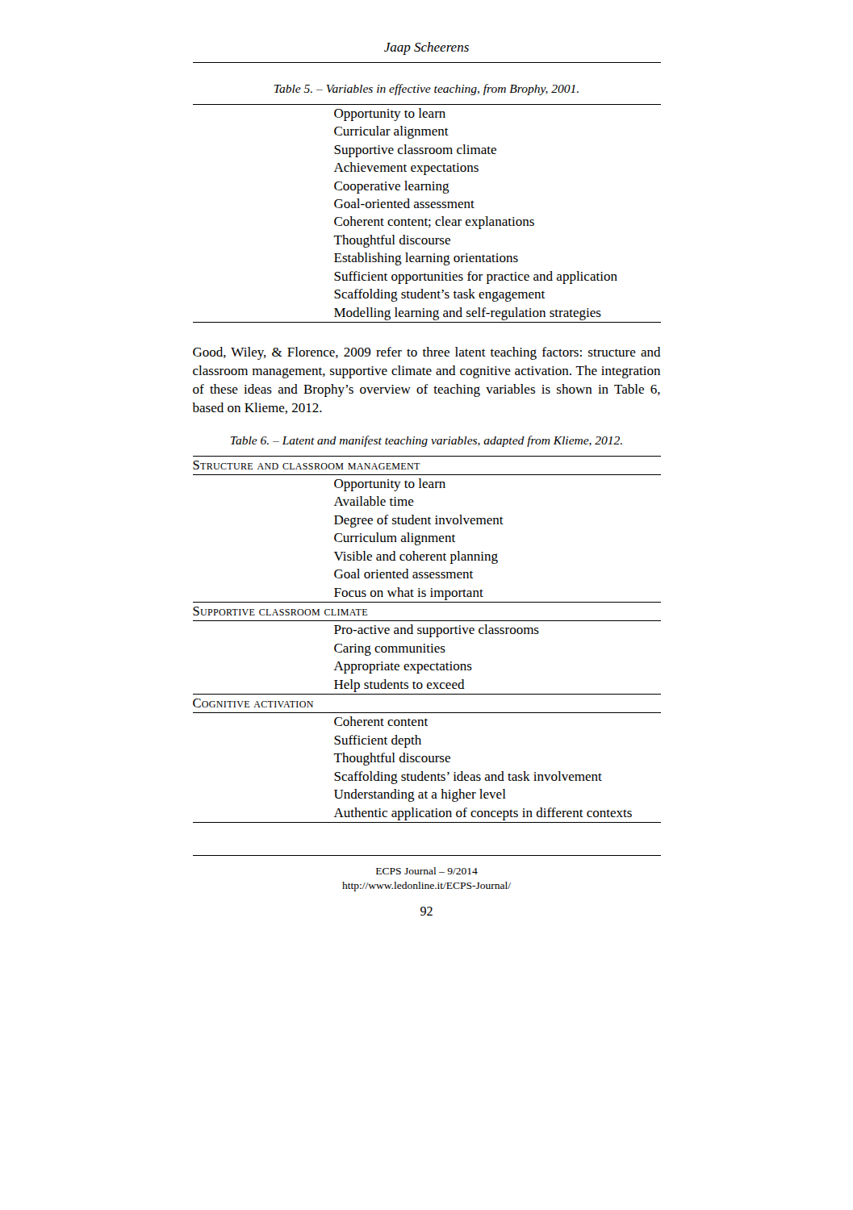Jaap Scheerens
Table 5. – Variables in effective teaching, from Brophy, 2001.
| Opportunity to learn Curricular alignment Supportive classroom climate Achievement expectations Cooperative learning Goal-oriented assessment Coherent content; clear explanations Thoughtful discourse Establishing learning orientations Sufficient opportunities for practice and application Scaffolding student’s task engagement Modelling learning and self-regulation strategies |
Good, Wiley, & Florence, 2009 refer to three latent teaching factors: structure and classroom management, supportive climate and cognitive activation. The integration of these ideas and Brophy’s overview of teaching variables is shown in Table 6, based on Klieme, 2012.
Table 6. – Latent and manifest teaching variables, adapted from Klieme, 2012.
| Structure and classroom management |
| Opportunity to learn Available time Degree of student involvement Curriculum alignment Visible and coherent planning Goal oriented assessment Focus on what is important |
| Supportive classroom climate |
| Pro-active and supportive classrooms Caring communities Appropriate expectations Help students to exceed |
| Cognitive activation |
| Coherent content Sufficient depth Thoughtful discourse Scaffolding students’ ideas and task involvement Understanding at a higher level Authentic application of concepts in different contexts |
ECPS Journal – 9/2014
http://www.ledonline.it/ECPS-Journal/
92